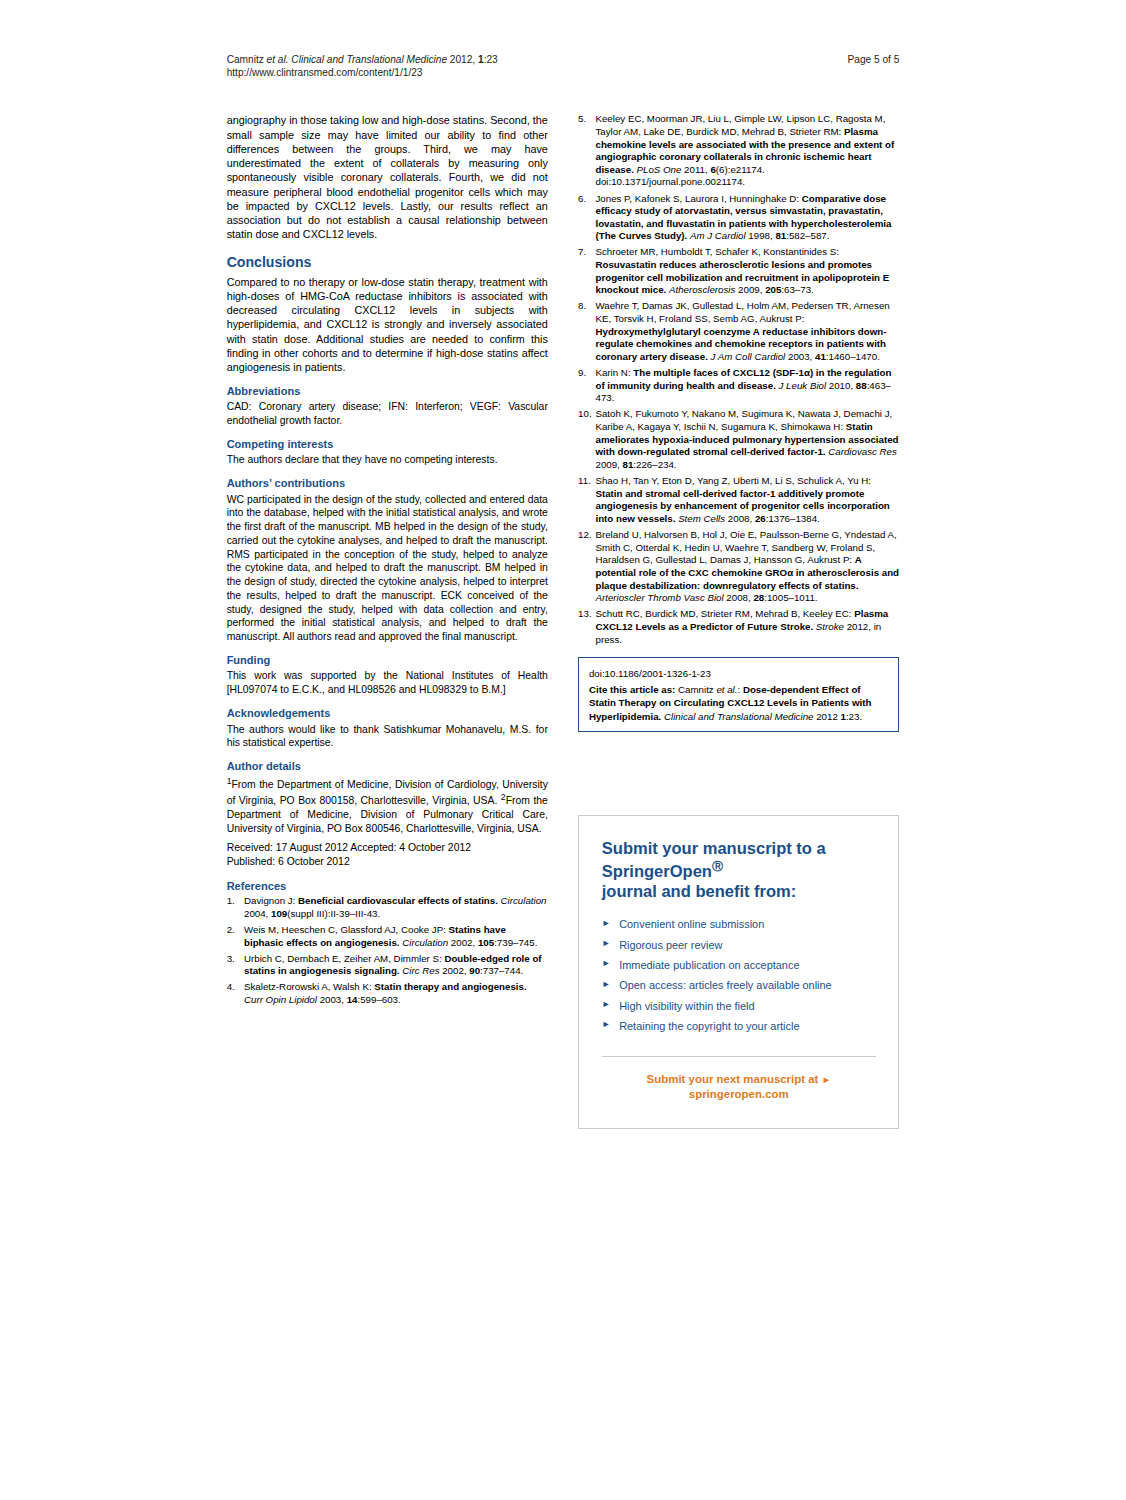Camnitz et al. Clinical and Translational Medicine 2012, 1:23
http://www.clintransmed.com/content/1/1/23
Page 5 of 5
angiography in those taking low and high-dose statins. Second, the small sample size may have limited our ability to find other differences between the groups. Third, we may have underestimated the extent of collaterals by measuring only spontaneously visible coronary collaterals. Fourth, we did not measure peripheral blood endothelial progenitor cells which may be impacted by CXCL12 levels. Lastly, our results reflect an association but do not establish a causal relationship between statin dose and CXCL12 levels.
Conclusions
Compared to no therapy or low-dose statin therapy, treatment with high-doses of HMG-CoA reductase inhibitors is associated with decreased circulating CXCL12 levels in subjects with hyperlipidemia, and CXCL12 is strongly and inversely associated with statin dose. Additional studies are needed to confirm this finding in other cohorts and to determine if high-dose statins affect angiogenesis in patients.
Abbreviations
CAD: Coronary artery disease; IFN: Interferon; VEGF: Vascular endothelial growth factor.
Competing interests
The authors declare that they have no competing interests.
Authors’ contributions
WC participated in the design of the study, collected and entered data into the database, helped with the initial statistical analysis, and wrote the first draft of the manuscript. MB helped in the design of the study, carried out the cytokine analyses, and helped to draft the manuscript. RMS participated in the conception of the study, helped to analyze the cytokine data, and helped to draft the manuscript. BM helped in the design of study, directed the cytokine analysis, helped to interpret the results, helped to draft the manuscript. ECK conceived of the study, designed the study, helped with data collection and entry, performed the initial statistical analysis, and helped to draft the manuscript. All authors read and approved the final manuscript.
Funding
This work was supported by the National Institutes of Health [HL097074 to E.C.K., and HL098526 and HL098329 to B.M.]
Acknowledgements
The authors would like to thank Satishkumar Mohanavelu, M.S. for his statistical expertise.
Author details
1From the Department of Medicine, Division of Cardiology, University of Virginia, PO Box 800158, Charlottesville, Virginia, USA. 2From the Department of Medicine, Division of Pulmonary Critical Care, University of Virginia, PO Box 800546, Charlottesville, Virginia, USA.
Received: 17 August 2012 Accepted: 4 October 2012
Published: 6 October 2012
References
Davignon J: Beneficial cardiovascular effects of statins. Circulation 2004, 109(suppl III):II-39–III-43.
Weis M, Heeschen C, Glassford AJ, Cooke JP: Statins have biphasic effects on angiogenesis. Circulation 2002, 105:739–745.
Urbich C, Dernbach E, Zeiher AM, Dimmler S: Double-edged role of statins in angiogenesis signaling. Circ Res 2002, 90:737–744.
Skaletz-Rorowski A, Walsh K: Statin therapy and angiogenesis. Curr Opin Lipidol 2003, 14:599–603.
Keeley EC, Moorman JR, Liu L, Gimple LW, Lipson LC, Ragosta M, Taylor AM, Lake DE, Burdick MD, Mehrad B, Strieter RM: Plasma chemokine levels are associated with the presence and extent of angiographic coronary collaterals in chronic ischemic heart disease. PLoS One 2011, 6(6):e21174. doi:10.1371/journal.pone.0021174.
Jones P, Kafonek S, Laurora I, Hunninghake D: Comparative dose efficacy study of atorvastatin, versus simvastatin, pravastatin, lovastatin, and fluvastatin in patients with hypercholesterolemia (The Curves Study). Am J Cardiol 1998, 81:582–587.
Schroeter MR, Humboldt T, Schafer K, Konstantinides S: Rosuvastatin reduces atherosclerotic lesions and promotes progenitor cell mobilization and recruitment in apolipoprotein E knockout mice. Atherosclerosis 2009, 205:63–73.
Waehre T, Damas JK, Gullestad L, Holm AM, Pedersen TR, Arnesen KE, Torsvik H, Froland SS, Semb AG, Aukrust P: Hydroxymethylglutaryl coenzyme A reductase inhibitors down-regulate chemokines and chemokine receptors in patients with coronary artery disease. J Am Coll Cardiol 2003, 41:1460–1470.
Karin N: The multiple faces of CXCL12 (SDF-1α) in the regulation of immunity during health and disease. J Leuk Biol 2010, 88:463–473.
Satoh K, Fukumoto Y, Nakano M, Sugimura K, Nawata J, Demachi J, Karibe A, Kagaya Y, Ischii N, Sugamura K, Shimokawa H: Statin ameliorates hypoxia-induced pulmonary hypertension associated with down-regulated stromal cell-derived factor-1. Cardiovasc Res 2009, 81:226–234.
Shao H, Tan Y, Eton D, Yang Z, Uberti M, Li S, Schulick A, Yu H: Statin and stromal cell-derived factor-1 additively promote angiogenesis by enhancement of progenitor cells incorporation into new vessels. Stem Cells 2008, 26:1376–1384.
Breland U, Halvorsen B, Hol J, Oie E, Paulsson-Berne G, Yndestad A, Smith C, Otterdal K, Hedin U, Waehre T, Sandberg W, Froland S, Haraldsen G, Gullestad L, Damas J, Hansson G, Aukrust P: A potential role of the CXC chemokine GROα in atherosclerosis and plaque destabilization: downregulatory effects of statins. Arterioscler Thromb Vasc Biol 2008, 28:1005–1011.
Schutt RC, Burdick MD, Strieter RM, Mehrad B, Keeley EC: Plasma CXCL12 Levels as a Predictor of Future Stroke. Stroke 2012, in press.
doi:10.1186/2001-1326-1-23
Cite this article as: Camnitz et al.: Dose-dependent Effect of Statin Therapy on Circulating CXCL12 Levels in Patients with Hyperlipidemia. Clinical and Translational Medicine 2012 1:23.
Submit your manuscript to a SpringerOpenⓇ
journal and benefit from:
Convenient online submission
Rigorous peer review
Immediate publication on acceptance
Open access: articles freely available online
High visibility within the field
Retaining the copyright to your article
Submit your next manuscript at ► springeropen.com